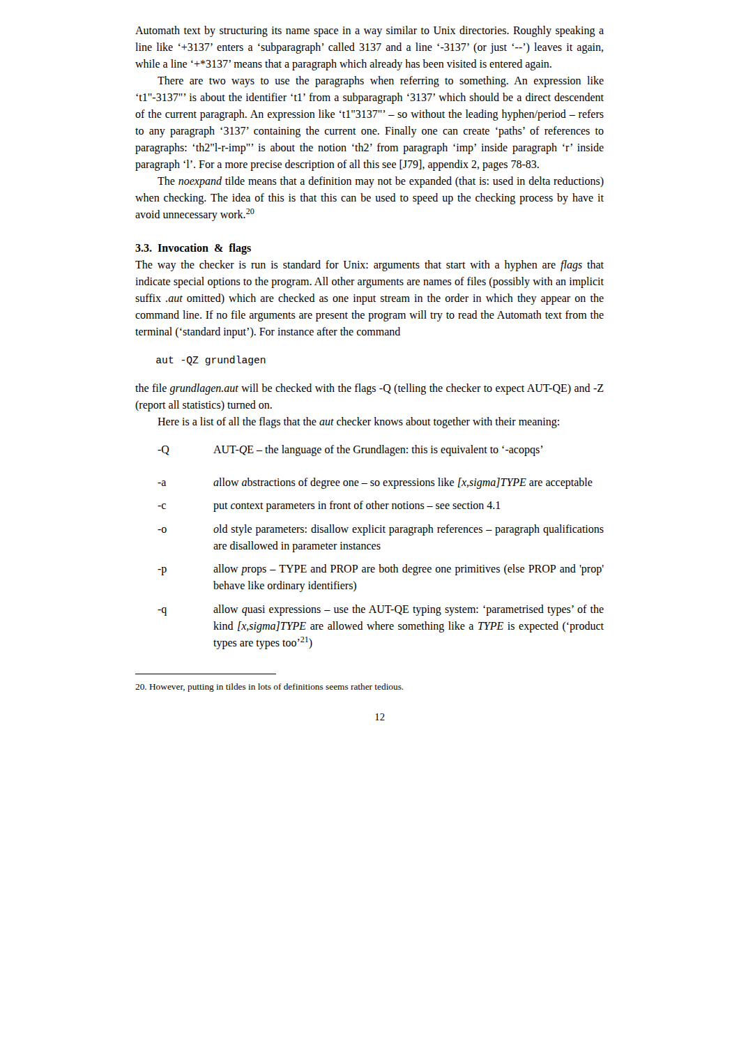Automath text by structuring its name space in a way similar to Unix directories. Roughly speaking a line like ‘+3137’ enters a ‘subparagraph’ called 3137 and a line ‘-3137’ (or just ‘--’) leaves it again, while a line ‘+*3137’ means that a paragraph which already has been visited is entered again.
There are two ways to use the paragraphs when referring to something. An expression like ‘t1"-3137"’ is about the identifier ‘t1’ from a subparagraph ‘3137’ which should be a direct descendent of the current paragraph. An expression like ‘t1"3137"’ – so without the leading hyphen/period – refers to any paragraph ‘3137’ containing the current one. Finally one can create ‘paths’ of references to paragraphs: ‘th2"l-r-imp"’ is about the notion ‘th2’ from paragraph ‘imp’ inside paragraph ‘r’ inside paragraph ‘l’. For a more precise description of all this see [J79], appendix 2, pages 78-83.
The noexpand tilde means that a definition may not be expanded (that is: used in delta reductions) when checking. The idea of this is that this can be used to speed up the checking process by have it avoid unnecessary work.20
3.3. Invocation & flags
The way the checker is run is standard for Unix: arguments that start with a hyphen are flags that indicate special options to the program. All other arguments are names of files (possibly with an implicit suffix .aut omitted) which are checked as one input stream in the order in which they appear on the command line. If no file arguments are present the program will try to read the Automath text from the terminal (‘standard input’). For instance after the command
aut -QZ grundlagen
the file grundlagen.aut will be checked with the flags -Q (telling the checker to expect AUT-QE) and -Z (report all statistics) turned on.
Here is a list of all the flags that the aut checker knows about together with their meaning:
-Q
AUT-QE – the language of the Grundlagen: this is equivalent to ‘-acopqs’
-a
allow abstractions of degree one – so expressions like [x,sigma]TYPE are acceptable
-c
put context parameters in front of other notions – see section 4.1
-o
old style parameters: disallow explicit paragraph references – paragraph qualifications are disallowed in parameter instances
-p
allow props – TYPE and PROP are both degree one primitives (else PROP and 'prop' behave like ordinary identifiers)
-q
allow quasi expressions – use the AUT-QE typing system: ‘parametrised types’ of the kind [x,sigma]TYPE are allowed where something like a TYPE is expected (‘product types are types too’21)
20. However, putting in tildes in lots of definitions seems rather tedious.
12